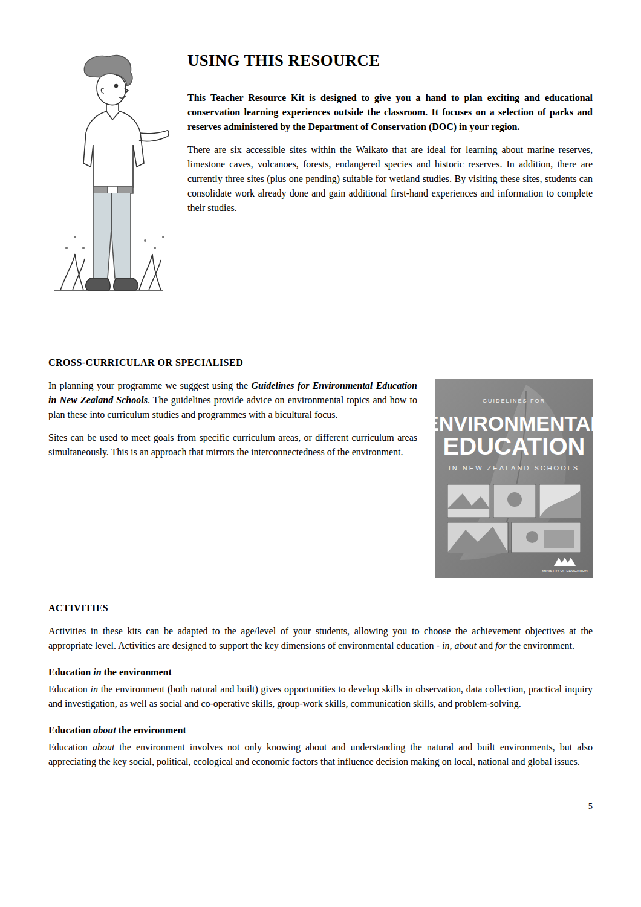Illustration of a person pointing
USING THIS RESOURCE
This Teacher Resource Kit is designed to give you a hand to plan exciting and educational conservation learning experiences outside the classroom. It focuses on a selection of parks and reserves administered by the Department of Conservation (DOC) in your region.
There are six accessible sites within the Waikato that are ideal for learning about marine reserves, limestone caves, volcanoes, forests, endangered species and historic reserves. In addition, there are currently three sites (plus one pending) suitable for wetland studies. By visiting these sites, students can consolidate work already done and gain additional first-hand experiences and information to complete their studies.
CROSS-CURRICULAR OR SPECIALISED
Guidelines for Environmental Education in New Zealand Schools booklet cover GUIDELINES FOR ENVIRONMENTAL EDUCATION IN NEW ZEALAND SCHOOLS MINISTRY OF EDUCATION
In planning your programme we suggest using the Guidelines for Environmental Education in New Zealand Schools. The guidelines provide advice on environmental topics and how to plan these into curriculum studies and programmes with a bicultural focus.
Sites can be used to meet goals from specific curriculum areas, or different curriculum areas simultaneously. This is an approach that mirrors the interconnectedness of the environment.
ACTIVITIES
Activities in these kits can be adapted to the age/level of your students, allowing you to choose the achievement objectives at the appropriate level. Activities are designed to support the key dimensions of environmental education - in, about and for the environment.
Education in the environment
Education in the environment (both natural and built) gives opportunities to develop skills in observation, data collection, practical inquiry and investigation, as well as social and co-operative skills, group-work skills, communication skills, and problem-solving.
Education about the environment
Education about the environment involves not only knowing about and understanding the natural and built environments, but also appreciating the key social, political, ecological and economic factors that influence decision making on local, national and global issues.
5